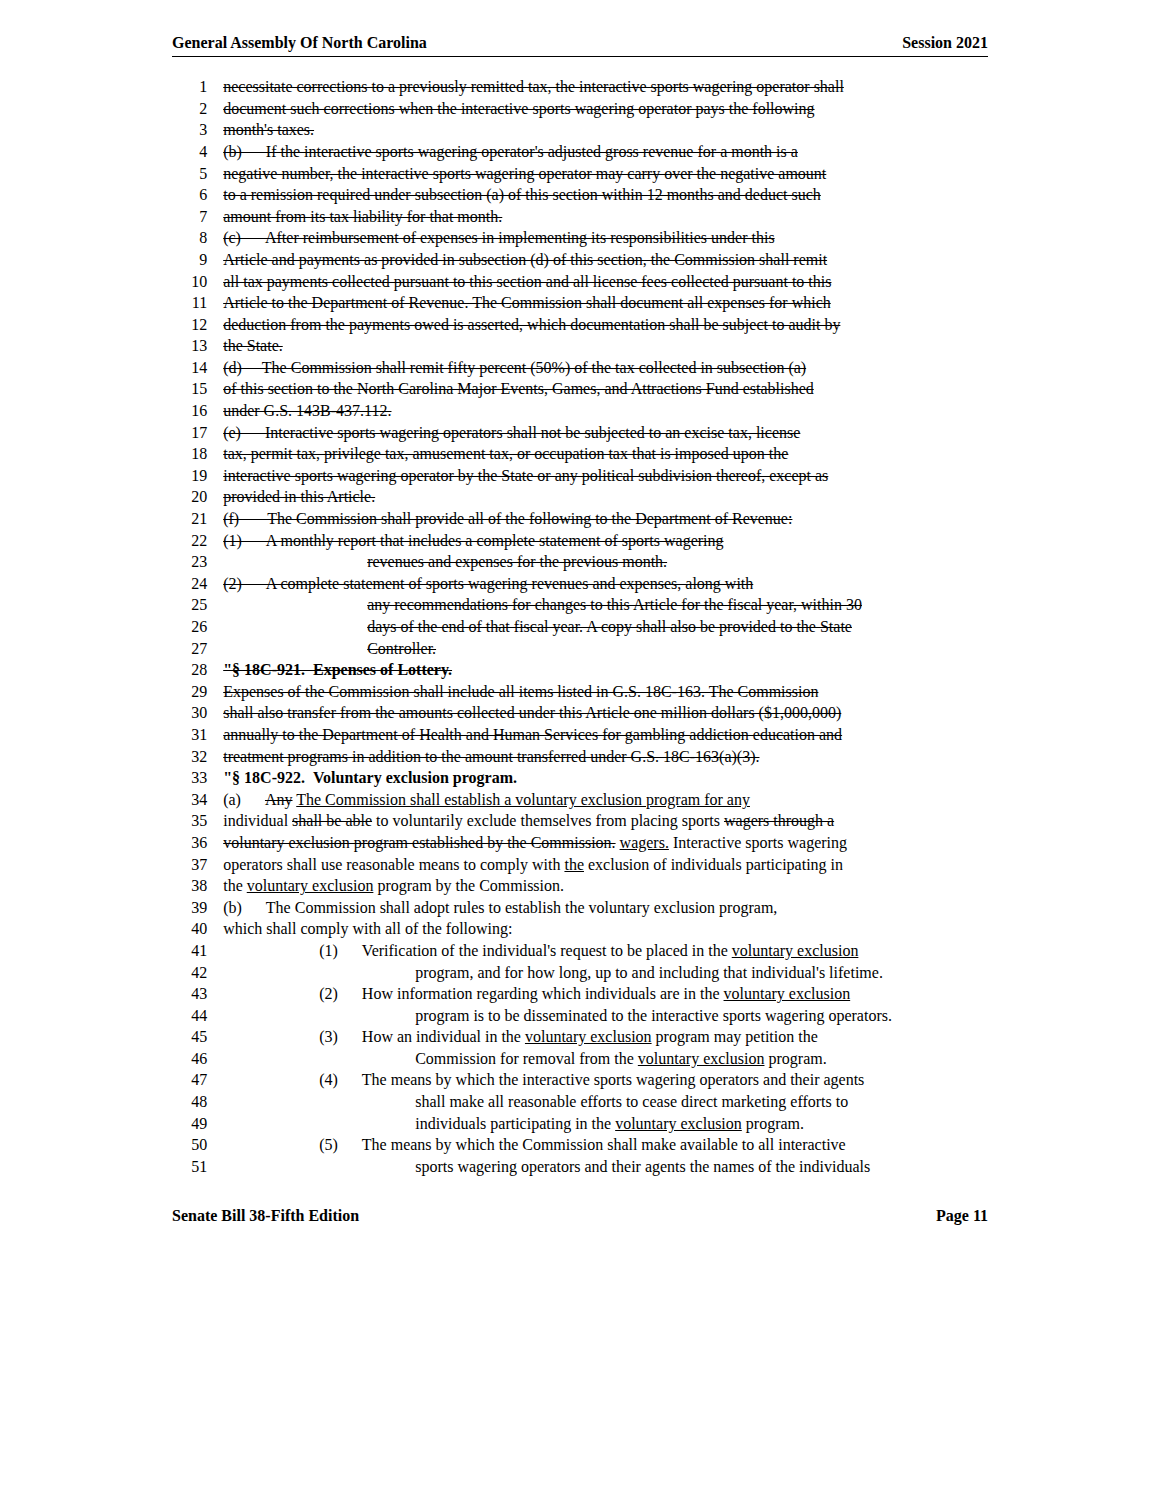General Assembly Of North Carolina
Session 2021
necessitate corrections to a previously remitted tax, the interactive sports wagering operator shall
document such corrections when the interactive sports wagering operator pays the following
month's taxes.
(b) If the interactive sports wagering operator's adjusted gross revenue for a month is a
negative number, the interactive sports wagering operator may carry over the negative amount
to a remission required under subsection (a) of this section within 12 months and deduct such
amount from its tax liability for that month.
(c) After reimbursement of expenses in implementing its responsibilities under this
Article and payments as provided in subsection (d) of this section, the Commission shall remit
all tax payments collected pursuant to this section and all license fees collected pursuant to this
Article to the Department of Revenue. The Commission shall document all expenses for which
deduction from the payments owed is asserted, which documentation shall be subject to audit by
the State.
(d) The Commission shall remit fifty percent (50%) of the tax collected in subsection (a)
of this section to the North Carolina Major Events, Games, and Attractions Fund established
under G.S. 143B-437.112.
(e) Interactive sports wagering operators shall not be subjected to an excise tax, license
tax, permit tax, privilege tax, amusement tax, or occupation tax that is imposed upon the
interactive sports wagering operator by the State or any political subdivision thereof, except as
provided in this Article.
(f) The Commission shall provide all of the following to the Department of Revenue:
(1) A monthly report that includes a complete statement of sports wagering
revenues and expenses for the previous month.
(2) A complete statement of sports wagering revenues and expenses, along with
any recommendations for changes to this Article for the fiscal year, within 30
days of the end of that fiscal year. A copy shall also be provided to the State
Controller.
"§ 18C-921. Expenses of Lottery.
Expenses of the Commission shall include all items listed in G.S. 18C-163. The Commission
shall also transfer from the amounts collected under this Article one million dollars ($1,000,000)
annually to the Department of Health and Human Services for gambling addiction education and
treatment programs in addition to the amount transferred under G.S. 18C-163(a)(3).
"§ 18C-922. Voluntary exclusion program.
(a) Any The Commission shall establish a voluntary exclusion program for any
individual shall be able to voluntarily exclude themselves from placing sports wagers through a
voluntary exclusion program established by the Commission. wagers. Interactive sports wagering
operators shall use reasonable means to comply with the exclusion of individuals participating in
the voluntary exclusion program by the Commission.
(b) The Commission shall adopt rules to establish the voluntary exclusion program,
which shall comply with all of the following:
(1) Verification of the individual's request to be placed in the voluntary exclusion
program, and for how long, up to and including that individual's lifetime.
(2) How information regarding which individuals are in the voluntary exclusion
program is to be disseminated to the interactive sports wagering operators.
(3) How an individual in the voluntary exclusion program may petition the
Commission for removal from the voluntary exclusion program.
(4) The means by which the interactive sports wagering operators and their agents
shall make all reasonable efforts to cease direct marketing efforts to
individuals participating in the voluntary exclusion program.
(5) The means by which the Commission shall make available to all interactive
sports wagering operators and their agents the names of the individuals
Senate Bill 38-Fifth Edition
Page 11